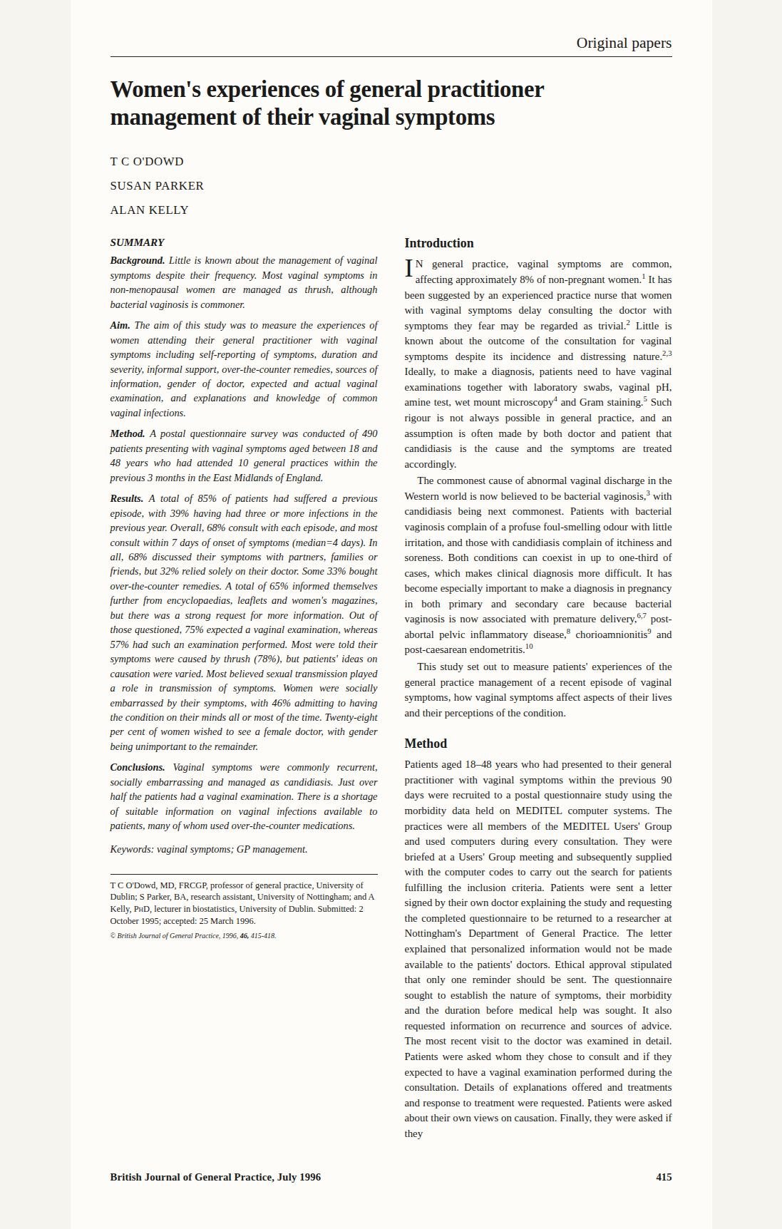Original papers
Women's experiences of general practitioner management of their vaginal symptoms
T C O'DOWD
SUSAN PARKER
ALAN KELLY
SUMMARY
Background. Little is known about the management of vaginal symptoms despite their frequency. Most vaginal symptoms in non-menopausal women are managed as thrush, although bacterial vaginosis is commoner.
Aim. The aim of this study was to measure the experiences of women attending their general practitioner with vaginal symptoms including self-reporting of symptoms, duration and severity, informal support, over-the-counter remedies, sources of information, gender of doctor, expected and actual vaginal examination, and explanations and knowledge of common vaginal infections.
Method. A postal questionnaire survey was conducted of 490 patients presenting with vaginal symptoms aged between 18 and 48 years who had attended 10 general practices within the previous 3 months in the East Midlands of England.
Results. A total of 85% of patients had suffered a previous episode, with 39% having had three or more infections in the previous year. Overall, 68% consult with each episode, and most consult within 7 days of onset of symptoms (median=4 days). In all, 68% discussed their symptoms with partners, families or friends, but 32% relied solely on their doctor. Some 33% bought over-the-counter remedies. A total of 65% informed themselves further from encyclopaedias, leaflets and women's magazines, but there was a strong request for more information. Out of those questioned, 75% expected a vaginal examination, whereas 57% had such an examination performed. Most were told their symptoms were caused by thrush (78%), but patients' ideas on causation were varied. Most believed sexual transmission played a role in transmission of symptoms. Women were socially embarrassed by their symptoms, with 46% admitting to having the condition on their minds all or most of the time. Twenty-eight per cent of women wished to see a female doctor, with gender being unimportant to the remainder.
Conclusions. Vaginal symptoms were commonly recurrent, socially embarrassing and managed as candidiasis. Just over half the patients had a vaginal examination. There is a shortage of suitable information on vaginal infections available to patients, many of whom used over-the-counter medications.
Keywords: vaginal symptoms; GP management.
T C O'Dowd, MD, FRCGP, professor of general practice, University of Dublin; S Parker, BA, research assistant, University of Nottingham; and A Kelly, PhD, lecturer in biostatistics, University of Dublin. Submitted: 2 October 1995; accepted: 25 March 1996.
© British Journal of General Practice, 1996, 46, 415-418.
Introduction
IN general practice, vaginal symptoms are common, affecting approximately 8% of non-pregnant women.1 It has been suggested by an experienced practice nurse that women with vaginal symptoms delay consulting the doctor with symptoms they fear may be regarded as trivial.2 Little is known about the outcome of the consultation for vaginal symptoms despite its incidence and distressing nature.2,3 Ideally, to make a diagnosis, patients need to have vaginal examinations together with laboratory swabs, vaginal pH, amine test, wet mount microscopy4 and Gram staining.5 Such rigour is not always possible in general practice, and an assumption is often made by both doctor and patient that candidiasis is the cause and the symptoms are treated accordingly.
The commonest cause of abnormal vaginal discharge in the Western world is now believed to be bacterial vaginosis,3 with candidiasis being next commonest. Patients with bacterial vaginosis complain of a profuse foul-smelling odour with little irritation, and those with candidiasis complain of itchiness and soreness. Both conditions can coexist in up to one-third of cases, which makes clinical diagnosis more difficult. It has become especially important to make a diagnosis in pregnancy in both primary and secondary care because bacterial vaginosis is now associated with premature delivery,6,7 post-abortal pelvic inflammatory disease,8 chorioamnionitis9 and post-caesarean endometritis.10
This study set out to measure patients' experiences of the general practice management of a recent episode of vaginal symptoms, how vaginal symptoms affect aspects of their lives and their perceptions of the condition.
Method
Patients aged 18–48 years who had presented to their general practitioner with vaginal symptoms within the previous 90 days were recruited to a postal questionnaire study using the morbidity data held on MEDITEL computer systems. The practices were all members of the MEDITEL Users' Group and used computers during every consultation. They were briefed at a Users' Group meeting and subsequently supplied with the computer codes to carry out the search for patients fulfilling the inclusion criteria. Patients were sent a letter signed by their own doctor explaining the study and requesting the completed questionnaire to be returned to a researcher at Nottingham's Department of General Practice. The letter explained that personalized information would not be made available to the patients' doctors. Ethical approval stipulated that only one reminder should be sent. The questionnaire sought to establish the nature of symptoms, their morbidity and the duration before medical help was sought. It also requested information on recurrence and sources of advice. The most recent visit to the doctor was examined in detail. Patients were asked whom they chose to consult and if they expected to have a vaginal examination performed during the consultation. Details of explanations offered and treatments and response to treatment were requested. Patients were asked about their own views on causation. Finally, they were asked if they
British Journal of General Practice, July 1996
415